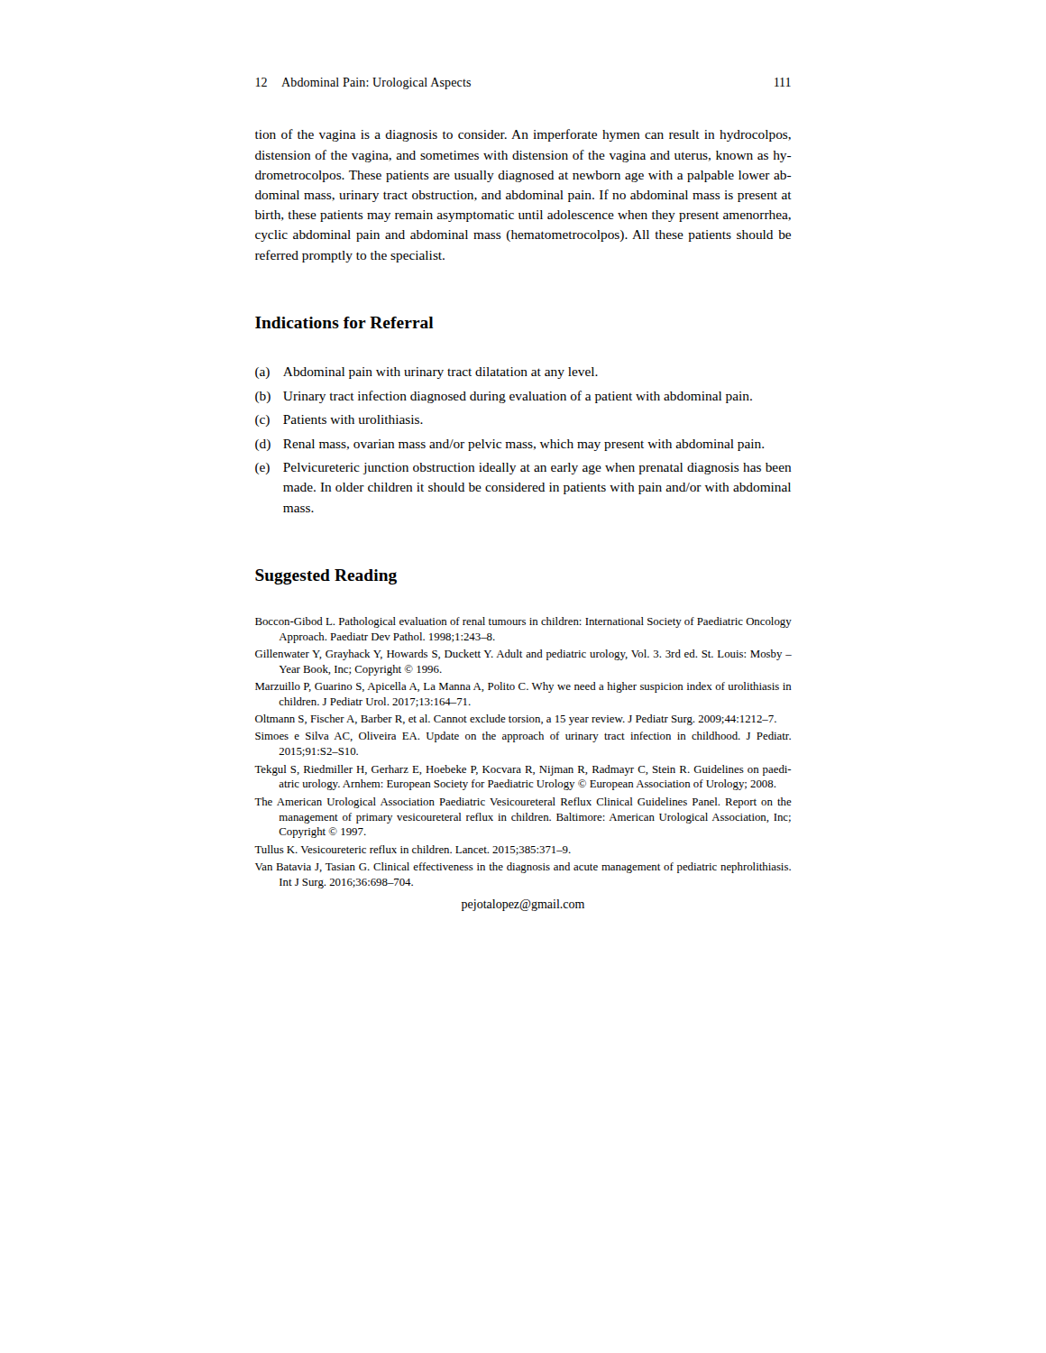12 Abdominal Pain: Urological Aspects 111
tion of the vagina is a diagnosis to consider. An imperforate hymen can result in hydrocolpos, distension of the vagina, and sometimes with distension of the vagina and uterus, known as hydrometrocolpos. These patients are usually diagnosed at newborn age with a palpable lower abdominal mass, urinary tract obstruction, and abdominal pain. If no abdominal mass is present at birth, these patients may remain asymptomatic until adolescence when they present amenorrhea, cyclic abdominal pain and abdominal mass (hematometrocolpos). All these patients should be referred promptly to the specialist.
Indications for Referral
(a) Abdominal pain with urinary tract dilatation at any level.
(b) Urinary tract infection diagnosed during evaluation of a patient with abdominal pain.
(c) Patients with urolithiasis.
(d) Renal mass, ovarian mass and/or pelvic mass, which may present with abdominal pain.
(e) Pelvicureteric junction obstruction ideally at an early age when prenatal diagnosis has been made. In older children it should be considered in patients with pain and/or with abdominal mass.
Suggested Reading
Boccon-Gibod L. Pathological evaluation of renal tumours in children: International Society of Paediatric Oncology Approach. Paediatr Dev Pathol. 1998;1:243–8.
Gillenwater Y, Grayhack Y, Howards S, Duckett Y. Adult and pediatric urology, Vol. 3. 3rd ed. St. Louis: Mosby – Year Book, Inc; Copyright © 1996.
Marzuillo P, Guarino S, Apicella A, La Manna A, Polito C. Why we need a higher suspicion index of urolithiasis in children. J Pediatr Urol. 2017;13:164–71.
Oltmann S, Fischer A, Barber R, et al. Cannot exclude torsion, a 15 year review. J Pediatr Surg. 2009;44:1212–7.
Simoes e Silva AC, Oliveira EA. Update on the approach of urinary tract infection in childhood. J Pediatr. 2015;91:S2–S10.
Tekgul S, Riedmiller H, Gerharz E, Hoebeke P, Kocvara R, Nijman R, Radmayr C, Stein R. Guidelines on paediatric urology. Arnhem: European Society for Paediatric Urology © European Association of Urology; 2008.
The American Urological Association Paediatric Vesicoureteral Reflux Clinical Guidelines Panel. Report on the management of primary vesicoureteral reflux in children. Baltimore: American Urological Association, Inc; Copyright © 1997.
Tullus K. Vesicoureteric reflux in children. Lancet. 2015;385:371–9.
Van Batavia J, Tasian G. Clinical effectiveness in the diagnosis and acute management of pediatric nephrolithiasis. Int J Surg. 2016;36:698–704.
pejotalopez@gmail.com